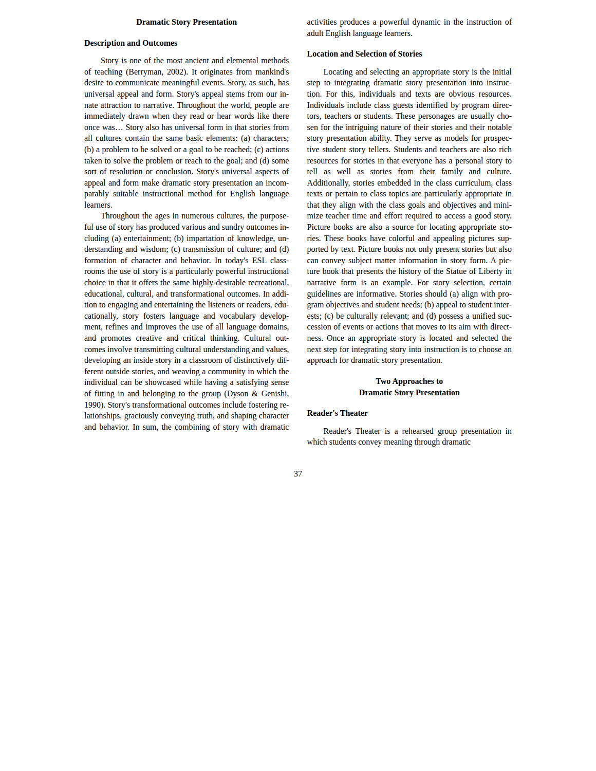Dramatic Story Presentation
Description and Outcomes
Story is one of the most ancient and elemental methods of teaching (Berryman, 2002). It originates from mankind's desire to communicate meaningful events. Story, as such, has universal appeal and form. Story's appeal stems from our innate attraction to narrative. Throughout the world, people are immediately drawn when they read or hear words like there once was… Story also has universal form in that stories from all cultures contain the same basic elements: (a) characters; (b) a problem to be solved or a goal to be reached; (c) actions taken to solve the problem or reach to the goal; and (d) some sort of resolution or conclusion. Story's universal aspects of appeal and form make dramatic story presentation an incomparably suitable instructional method for English language learners.
Throughout the ages in numerous cultures, the purposeful use of story has produced various and sundry outcomes including (a) entertainment; (b) impartation of knowledge, understanding and wisdom; (c) transmission of culture; and (d) formation of character and behavior. In today's ESL classrooms the use of story is a particularly powerful instructional choice in that it offers the same highly-desirable recreational, educational, cultural, and transformational outcomes. In addition to engaging and entertaining the listeners or readers, educationally, story fosters language and vocabulary development, refines and improves the use of all language domains, and promotes creative and critical thinking. Cultural outcomes involve transmitting cultural understanding and values, developing an inside story in a classroom of distinctively different outside stories, and weaving a community in which the individual can be showcased while having a satisfying sense of fitting in and belonging to the group (Dyson & Genishi, 1990). Story's transformational outcomes include fostering relationships, graciously conveying truth, and shaping character and behavior. In sum, the combining of story with dramatic activities produces a powerful dynamic in the instruction of adult English language learners.
Location and Selection of Stories
Locating and selecting an appropriate story is the initial step to integrating dramatic story presentation into instruction. For this, individuals and texts are obvious resources. Individuals include class guests identified by program directors, teachers or students. These personages are usually chosen for the intriguing nature of their stories and their notable story presentation ability. They serve as models for prospective student story tellers. Students and teachers are also rich resources for stories in that everyone has a personal story to tell as well as stories from their family and culture. Additionally, stories embedded in the class curriculum, class texts or pertain to class topics are particularly appropriate in that they align with the class goals and objectives and minimize teacher time and effort required to access a good story. Picture books are also a source for locating appropriate stories. These books have colorful and appealing pictures supported by text. Picture books not only present stories but also can convey subject matter information in story form. A picture book that presents the history of the Statue of Liberty in narrative form is an example. For story selection, certain guidelines are informative. Stories should (a) align with program objectives and student needs; (b) appeal to student interests; (c) be culturally relevant; and (d) possess a unified succession of events or actions that moves to its aim with directness. Once an appropriate story is located and selected the next step for integrating story into instruction is to choose an approach for dramatic story presentation.
Two Approaches to
Dramatic Story Presentation
Reader's Theater
Reader's Theater is a rehearsed group presentation in which students convey meaning through dramatic
37